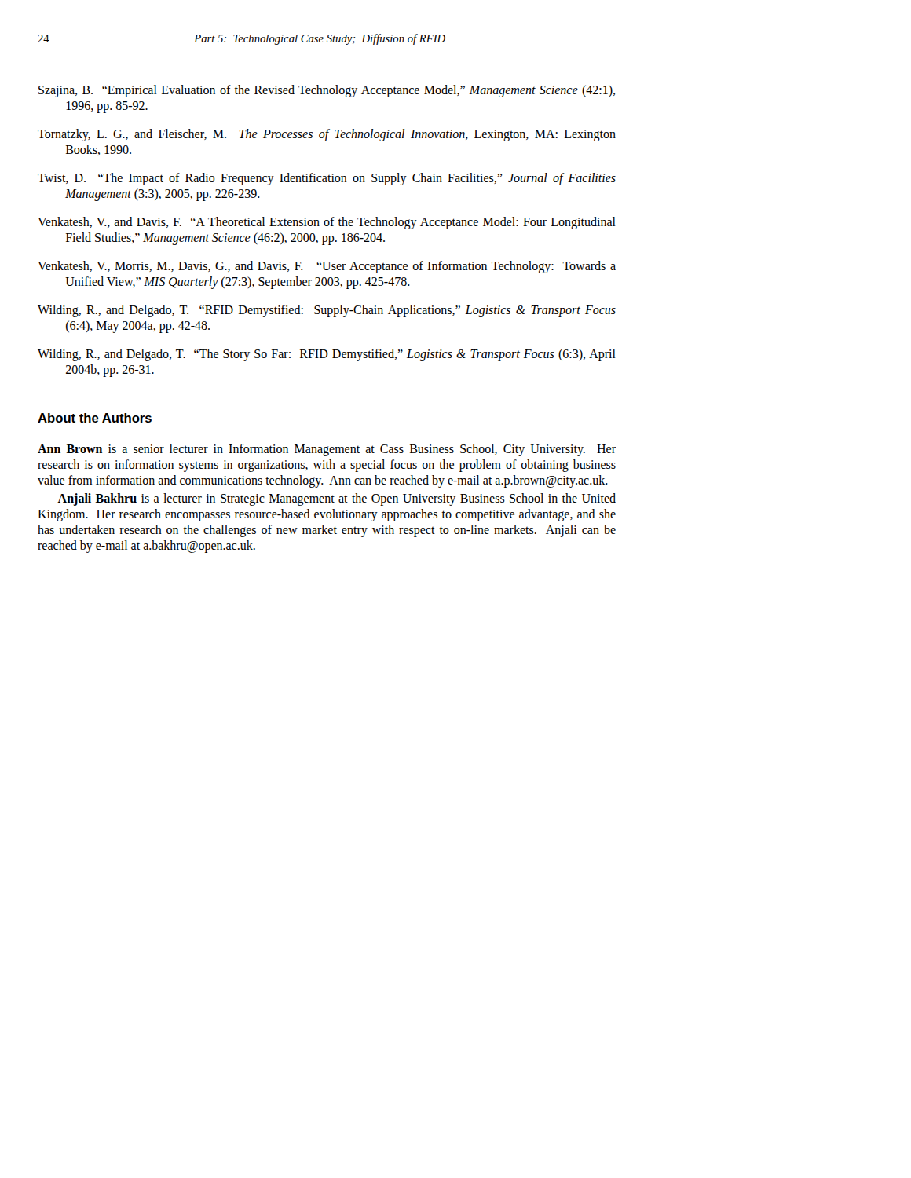24 Part 5: Technological Case Study; Diffusion of RFID
Szajina, B. “Empirical Evaluation of the Revised Technology Acceptance Model,” Management Science (42:1), 1996, pp. 85-92.
Tornatzky, L. G., and Fleischer, M. The Processes of Technological Innovation, Lexington, MA: Lexington Books, 1990.
Twist, D. “The Impact of Radio Frequency Identification on Supply Chain Facilities,” Journal of Facilities Management (3:3), 2005, pp. 226-239.
Venkatesh, V., and Davis, F. “A Theoretical Extension of the Technology Acceptance Model: Four Longitudinal Field Studies,” Management Science (46:2), 2000, pp. 186-204.
Venkatesh, V., Morris, M., Davis, G., and Davis, F. “User Acceptance of Information Technology: Towards a Unified View,” MIS Quarterly (27:3), September 2003, pp. 425-478.
Wilding, R., and Delgado, T. “RFID Demystified: Supply-Chain Applications,” Logistics & Transport Focus (6:4), May 2004a, pp. 42-48.
Wilding, R., and Delgado, T. “The Story So Far: RFID Demystified,” Logistics & Transport Focus (6:3), April 2004b, pp. 26-31.
About the Authors
Ann Brown is a senior lecturer in Information Management at Cass Business School, City University. Her research is on information systems in organizations, with a special focus on the problem of obtaining business value from information and communications technology. Ann can be reached by e-mail at a.p.brown@city.ac.uk.
Anjali Bakhru is a lecturer in Strategic Management at the Open University Business School in the United Kingdom. Her research encompasses resource-based evolutionary approaches to competitive advantage, and she has undertaken research on the challenges of new market entry with respect to on-line markets. Anjali can be reached by e-mail at a.bakhru@open.ac.uk.